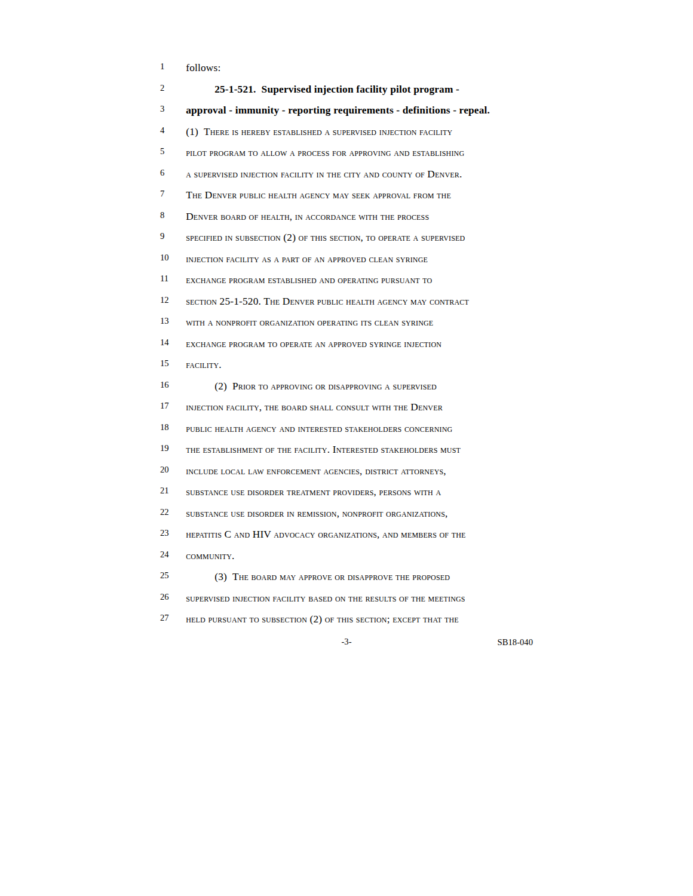| 1 | follows: |
| 2 | 25-1-521. Supervised injection facility pilot program - |
| 3 | approval - immunity - reporting requirements - definitions - repeal. |
| 4 | (1) There is hereby established a supervised injection facility |
| 5 | pilot program to allow a process for approving and establishing |
| 6 | a supervised injection facility in the city and county of Denver. |
| 7 | The Denver public health agency may seek approval from the |
| 8 | Denver board of health, in accordance with the process |
| 9 | specified in subsection (2) of this section, to operate a supervised |
| 10 | injection facility as a part of an approved clean syringe |
| 11 | exchange program established and operating pursuant to |
| 12 | section 25-1-520. The Denver public health agency may contract |
| 13 | with a nonprofit organization operating its clean syringe |
| 14 | exchange program to operate an approved syringe injection |
| 15 | facility. |
| 16 | (2) Prior to approving or disapproving a supervised |
| 17 | injection facility, the board shall consult with the Denver |
| 18 | public health agency and interested stakeholders concerning |
| 19 | the establishment of the facility. Interested stakeholders must |
| 20 | include local law enforcement agencies, district attorneys, |
| 21 | substance use disorder treatment providers, persons with a |
| 22 | substance use disorder in remission, nonprofit organizations, |
| 23 | hepatitis C and HIV advocacy organizations, and members of the |
| 24 | community. |
| 25 | (3) The board may approve or disapprove the proposed |
| 26 | supervised injection facility based on the results of the meetings |
| 27 | held pursuant to subsection (2) of this section; except that the |
-3-
SB18-040